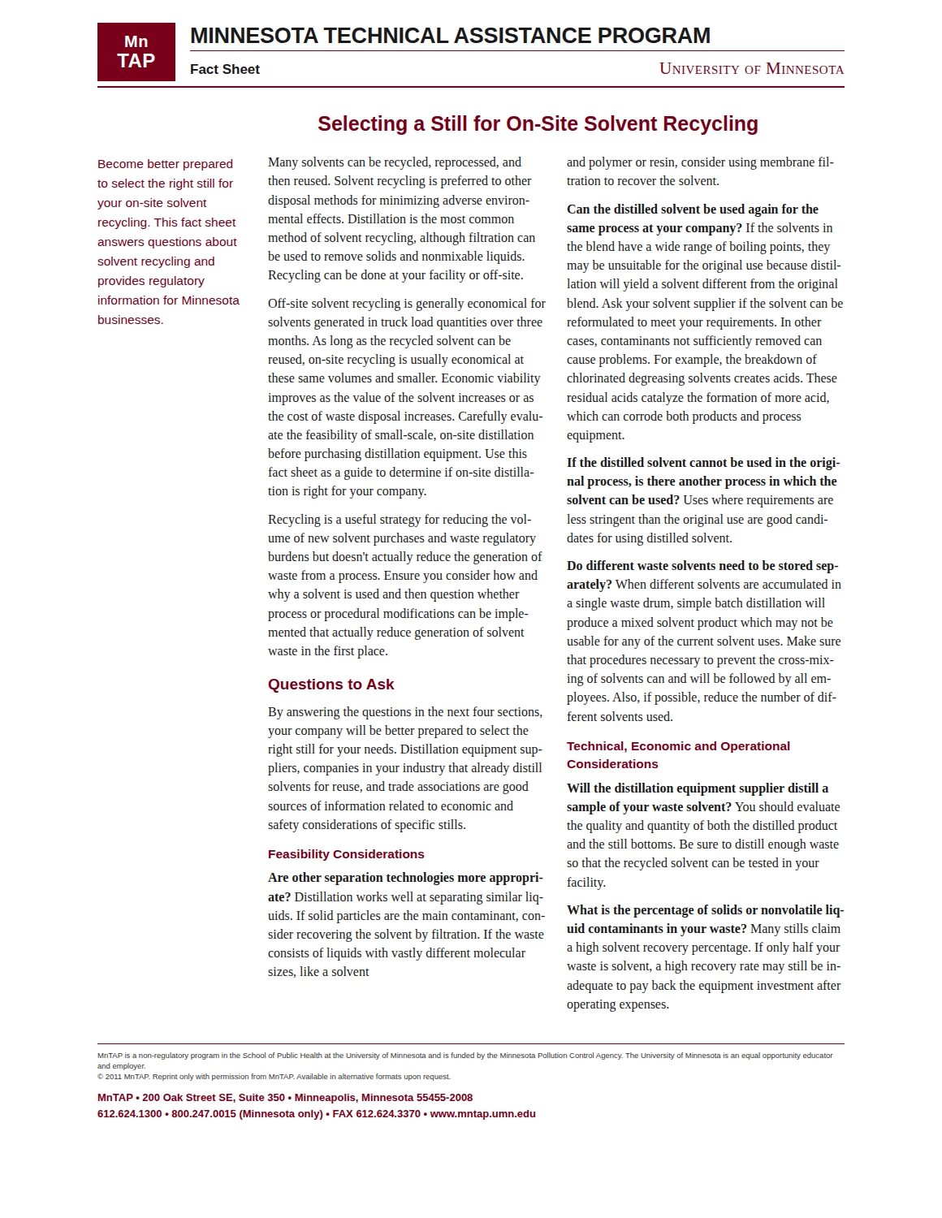Mn TAP
MINNESOTA TECHNICAL ASSISTANCE PROGRAM
Fact Sheet University of Minnesota
Selecting a Still for On-Site Solvent Recycling
Become better prepared to select the right still for your on-site solvent recycling. This fact sheet answers questions about solvent recycling and provides regulatory information for Minnesota businesses.
Many solvents can be recycled, reprocessed, and then reused. Solvent recycling is preferred to other disposal methods for minimizing adverse environmental effects. Distillation is the most common method of solvent recycling, although filtration can be used to remove solids and nonmixable liquids. Recycling can be done at your facility or off-site.
Off-site solvent recycling is generally economical for solvents generated in truck load quantities over three months. As long as the recycled solvent can be reused, on-site recycling is usually economical at these same volumes and smaller. Economic viability improves as the value of the solvent increases or as the cost of waste disposal increases. Carefully evaluate the feasibility of small-scale, on-site distillation before purchasing distillation equipment. Use this fact sheet as a guide to determine if on-site distillation is right for your company.
Recycling is a useful strategy for reducing the volume of new solvent purchases and waste regulatory burdens but doesn't actually reduce the generation of waste from a process. Ensure you consider how and why a solvent is used and then question whether process or procedural modifications can be implemented that actually reduce generation of solvent waste in the first place.
Questions to Ask
By answering the questions in the next four sections, your company will be better prepared to select the right still for your needs. Distillation equipment suppliers, companies in your industry that already distill solvents for reuse, and trade associations are good sources of information related to economic and safety considerations of specific stills.
Feasibility Considerations
Are other separation technologies more appropriate? Distillation works well at separating similar liquids. If solid particles are the main contaminant, consider recovering the solvent by filtration. If the waste consists of liquids with vastly different molecular sizes, like a solvent
and polymer or resin, consider using membrane filtration to recover the solvent.
Can the distilled solvent be used again for the same process at your company? If the solvents in the blend have a wide range of boiling points, they may be unsuitable for the original use because distillation will yield a solvent different from the original blend. Ask your solvent supplier if the solvent can be reformulated to meet your requirements. In other cases, contaminants not sufficiently removed can cause problems. For example, the breakdown of chlorinated degreasing solvents creates acids. These residual acids catalyze the formation of more acid, which can corrode both products and process equipment.
If the distilled solvent cannot be used in the original process, is there another process in which the solvent can be used? Uses where requirements are less stringent than the original use are good candidates for using distilled solvent.
Do different waste solvents need to be stored separately? When different solvents are accumulated in a single waste drum, simple batch distillation will produce a mixed solvent product which may not be usable for any of the current solvent uses. Make sure that procedures necessary to prevent the cross-mixing of solvents can and will be followed by all employees. Also, if possible, reduce the number of different solvents used.
Technical, Economic and Operational Considerations
Will the distillation equipment supplier distill a sample of your waste solvent? You should evaluate the quality and quantity of both the distilled product and the still bottoms. Be sure to distill enough waste so that the recycled solvent can be tested in your facility.
What is the percentage of solids or nonvolatile liquid contaminants in your waste? Many stills claim a high solvent recovery percentage. If only half your waste is solvent, a high recovery rate may still be inadequate to pay back the equipment investment after operating expenses.
MnTAP is a non-regulatory program in the School of Public Health at the University of Minnesota and is funded by the Minnesota Pollution Control Agency. The University of Minnesota is an equal opportunity educator and employer.
© 2011 MnTAP. Reprint only with permission from MnTAP. Available in alternative formats upon request.
MnTAP • 200 Oak Street SE, Suite 350 • Minneapolis, Minnesota 55455-2008
612.624.1300 • 800.247.0015 (Minnesota only) • FAX 612.624.3370 • www.mntap.umn.edu